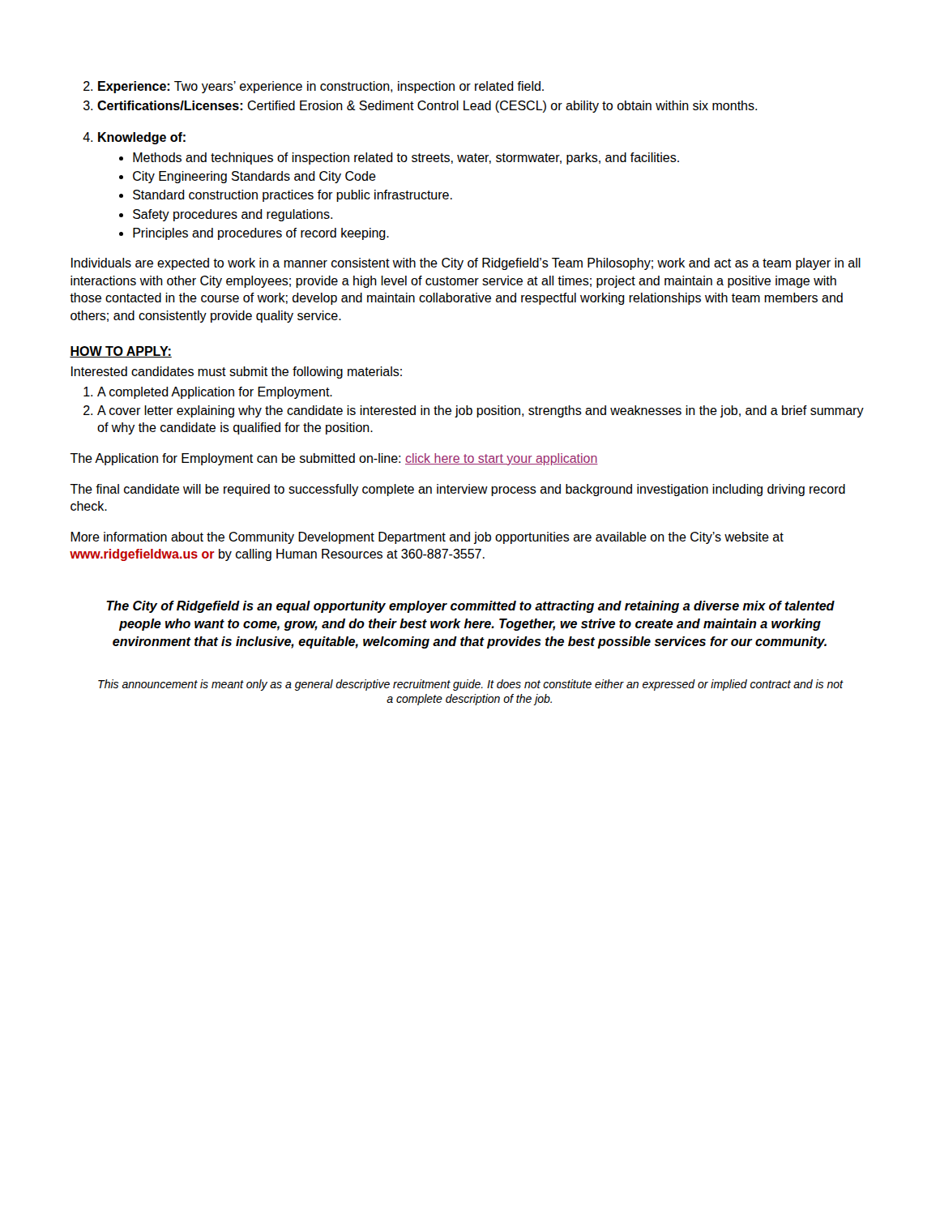Experience: Two years’ experience in construction, inspection or related field.
Certifications/Licenses: Certified Erosion & Sediment Control Lead (CESCL) or ability to obtain within six months.
Knowledge of:
Methods and techniques of inspection related to streets, water, stormwater, parks, and facilities.
City Engineering Standards and City Code
Standard construction practices for public infrastructure.
Safety procedures and regulations.
Principles and procedures of record keeping.
Individuals are expected to work in a manner consistent with the City of Ridgefield’s Team Philosophy; work and act as a team player in all interactions with other City employees; provide a high level of customer service at all times; project and maintain a positive image with those contacted in the course of work; develop and maintain collaborative and respectful working relationships with team members and others; and consistently provide quality service.
HOW TO APPLY:
Interested candidates must submit the following materials:
A completed Application for Employment.
A cover letter explaining why the candidate is interested in the job position, strengths and weaknesses in the job, and a brief summary of why the candidate is qualified for the position.
The Application for Employment can be submitted on-line: click here to start your application
The final candidate will be required to successfully complete an interview process and background investigation including driving record check.
More information about the Community Development Department and job opportunities are available on the City’s website at www.ridgefieldwa.us or by calling Human Resources at 360-887-3557.
The City of Ridgefield is an equal opportunity employer committed to attracting and retaining a diverse mix of talented people who want to come, grow, and do their best work here. Together, we strive to create and maintain a working environment that is inclusive, equitable, welcoming and that provides the best possible services for our community.
This announcement is meant only as a general descriptive recruitment guide. It does not constitute either an expressed or implied contract and is not a complete description of the job.